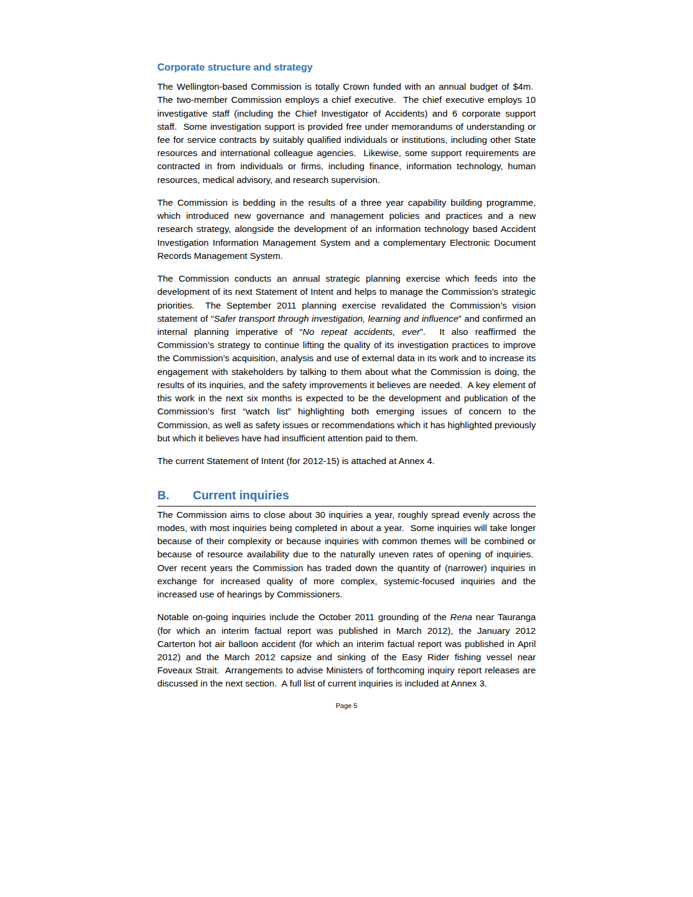Corporate structure and strategy
The Wellington-based Commission is totally Crown funded with an annual budget of $4m. The two-member Commission employs a chief executive. The chief executive employs 10 investigative staff (including the Chief Investigator of Accidents) and 6 corporate support staff. Some investigation support is provided free under memorandums of understanding or fee for service contracts by suitably qualified individuals or institutions, including other State resources and international colleague agencies. Likewise, some support requirements are contracted in from individuals or firms, including finance, information technology, human resources, medical advisory, and research supervision.
The Commission is bedding in the results of a three year capability building programme, which introduced new governance and management policies and practices and a new research strategy, alongside the development of an information technology based Accident Investigation Information Management System and a complementary Electronic Document Records Management System.
The Commission conducts an annual strategic planning exercise which feeds into the development of its next Statement of Intent and helps to manage the Commission’s strategic priorities. The September 2011 planning exercise revalidated the Commission’s vision statement of “Safer transport through investigation, learning and influence” and confirmed an internal planning imperative of “No repeat accidents, ever”. It also reaffirmed the Commission’s strategy to continue lifting the quality of its investigation practices to improve the Commission’s acquisition, analysis and use of external data in its work and to increase its engagement with stakeholders by talking to them about what the Commission is doing, the results of its inquiries, and the safety improvements it believes are needed. A key element of this work in the next six months is expected to be the development and publication of the Commission’s first “watch list” highlighting both emerging issues of concern to the Commission, as well as safety issues or recommendations which it has highlighted previously but which it believes have had insufficient attention paid to them.
The current Statement of Intent (for 2012-15) is attached at Annex 4.
B. Current inquiries
The Commission aims to close about 30 inquiries a year, roughly spread evenly across the modes, with most inquiries being completed in about a year. Some inquiries will take longer because of their complexity or because inquiries with common themes will be combined or because of resource availability due to the naturally uneven rates of opening of inquiries. Over recent years the Commission has traded down the quantity of (narrower) inquiries in exchange for increased quality of more complex, systemic-focused inquiries and the increased use of hearings by Commissioners.
Notable on-going inquiries include the October 2011 grounding of the Rena near Tauranga (for which an interim factual report was published in March 2012), the January 2012 Carterton hot air balloon accident (for which an interim factual report was published in April 2012) and the March 2012 capsize and sinking of the Easy Rider fishing vessel near Foveaux Strait. Arrangements to advise Ministers of forthcoming inquiry report releases are discussed in the next section. A full list of current inquiries is included at Annex 3.
Page 5